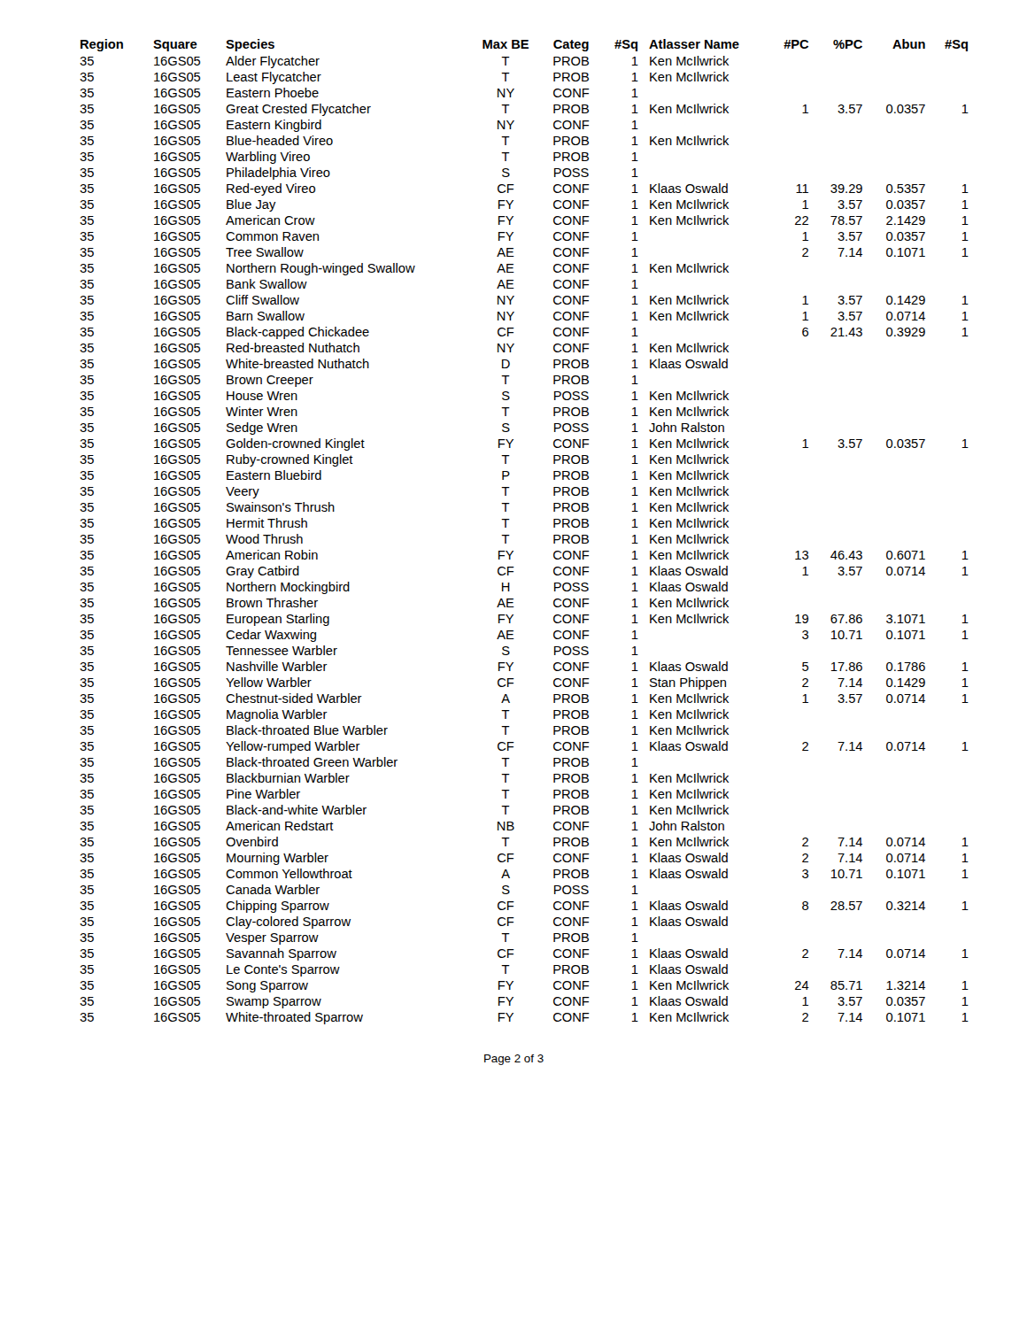| Region | Square | Species | Max BE | Categ | #Sq | Atlasser Name | #PC | %PC | Abun | #Sq |
| --- | --- | --- | --- | --- | --- | --- | --- | --- | --- | --- |
| 35 | 16GS05 | Alder Flycatcher | T | PROB | 1 | Ken McIlwrick | | | | |
| 35 | 16GS05 | Least Flycatcher | T | PROB | 1 | Ken McIlwrick | | | | |
| 35 | 16GS05 | Eastern Phoebe | NY | CONF | 1 | | | | | |
| 35 | 16GS05 | Great Crested Flycatcher | T | PROB | 1 | Ken McIlwrick | 1 | 3.57 | 0.0357 | 1 |
| 35 | 16GS05 | Eastern Kingbird | NY | CONF | 1 | | | | | |
| 35 | 16GS05 | Blue-headed Vireo | T | PROB | 1 | Ken McIlwrick | | | | |
| 35 | 16GS05 | Warbling Vireo | T | PROB | 1 | | | | | |
| 35 | 16GS05 | Philadelphia Vireo | S | POSS | 1 | | | | | |
| 35 | 16GS05 | Red-eyed Vireo | CF | CONF | 1 | Klaas Oswald | 11 | 39.29 | 0.5357 | 1 |
| 35 | 16GS05 | Blue Jay | FY | CONF | 1 | Ken McIlwrick | 1 | 3.57 | 0.0357 | 1 |
| 35 | 16GS05 | American Crow | FY | CONF | 1 | Ken McIlwrick | 22 | 78.57 | 2.1429 | 1 |
| 35 | 16GS05 | Common Raven | FY | CONF | 1 | | 1 | 3.57 | 0.0357 | 1 |
| 35 | 16GS05 | Tree Swallow | AE | CONF | 1 | | 2 | 7.14 | 0.1071 | 1 |
| 35 | 16GS05 | Northern Rough-winged Swallow | AE | CONF | 1 | Ken McIlwrick | | | | |
| 35 | 16GS05 | Bank Swallow | AE | CONF | 1 | | | | | |
| 35 | 16GS05 | Cliff Swallow | NY | CONF | 1 | Ken McIlwrick | 1 | 3.57 | 0.1429 | 1 |
| 35 | 16GS05 | Barn Swallow | NY | CONF | 1 | Ken McIlwrick | 1 | 3.57 | 0.0714 | 1 |
| 35 | 16GS05 | Black-capped Chickadee | CF | CONF | 1 | | 6 | 21.43 | 0.3929 | 1 |
| 35 | 16GS05 | Red-breasted Nuthatch | NY | CONF | 1 | Ken McIlwrick | | | | |
| 35 | 16GS05 | White-breasted Nuthatch | D | PROB | 1 | Klaas Oswald | | | | |
| 35 | 16GS05 | Brown Creeper | T | PROB | 1 | | | | | |
| 35 | 16GS05 | House Wren | S | POSS | 1 | Ken McIlwrick | | | | |
| 35 | 16GS05 | Winter Wren | T | PROB | 1 | Ken McIlwrick | | | | |
| 35 | 16GS05 | Sedge Wren | S | POSS | 1 | John Ralston | | | | |
| 35 | 16GS05 | Golden-crowned Kinglet | FY | CONF | 1 | Ken McIlwrick | 1 | 3.57 | 0.0357 | 1 |
| 35 | 16GS05 | Ruby-crowned Kinglet | T | PROB | 1 | Ken McIlwrick | | | | |
| 35 | 16GS05 | Eastern Bluebird | P | PROB | 1 | Ken McIlwrick | | | | |
| 35 | 16GS05 | Veery | T | PROB | 1 | Ken McIlwrick | | | | |
| 35 | 16GS05 | Swainson's Thrush | T | PROB | 1 | Ken McIlwrick | | | | |
| 35 | 16GS05 | Hermit Thrush | T | PROB | 1 | Ken McIlwrick | | | | |
| 35 | 16GS05 | Wood Thrush | T | PROB | 1 | Ken McIlwrick | | | | |
| 35 | 16GS05 | American Robin | FY | CONF | 1 | Ken McIlwrick | 13 | 46.43 | 0.6071 | 1 |
| 35 | 16GS05 | Gray Catbird | CF | CONF | 1 | Klaas Oswald | 1 | 3.57 | 0.0714 | 1 |
| 35 | 16GS05 | Northern Mockingbird | H | POSS | 1 | Klaas Oswald | | | | |
| 35 | 16GS05 | Brown Thrasher | AE | CONF | 1 | Ken McIlwrick | | | | |
| 35 | 16GS05 | European Starling | FY | CONF | 1 | Ken McIlwrick | 19 | 67.86 | 3.1071 | 1 |
| 35 | 16GS05 | Cedar Waxwing | AE | CONF | 1 | | 3 | 10.71 | 0.1071 | 1 |
| 35 | 16GS05 | Tennessee Warbler | S | POSS | 1 | | | | | |
| 35 | 16GS05 | Nashville Warbler | FY | CONF | 1 | Klaas Oswald | 5 | 17.86 | 0.1786 | 1 |
| 35 | 16GS05 | Yellow Warbler | CF | CONF | 1 | Stan Phippen | 2 | 7.14 | 0.1429 | 1 |
| 35 | 16GS05 | Chestnut-sided Warbler | A | PROB | 1 | Ken McIlwrick | 1 | 3.57 | 0.0714 | 1 |
| 35 | 16GS05 | Magnolia Warbler | T | PROB | 1 | Ken McIlwrick | | | | |
| 35 | 16GS05 | Black-throated Blue Warbler | T | PROB | 1 | Ken McIlwrick | | | | |
| 35 | 16GS05 | Yellow-rumped Warbler | CF | CONF | 1 | Klaas Oswald | 2 | 7.14 | 0.0714 | 1 |
| 35 | 16GS05 | Black-throated Green Warbler | T | PROB | 1 | | | | | |
| 35 | 16GS05 | Blackburnian Warbler | T | PROB | 1 | Ken McIlwrick | | | | |
| 35 | 16GS05 | Pine Warbler | T | PROB | 1 | Ken McIlwrick | | | | |
| 35 | 16GS05 | Black-and-white Warbler | T | PROB | 1 | Ken McIlwrick | | | | |
| 35 | 16GS05 | American Redstart | NB | CONF | 1 | John Ralston | | | | |
| 35 | 16GS05 | Ovenbird | T | PROB | 1 | Ken McIlwrick | 2 | 7.14 | 0.0714 | 1 |
| 35 | 16GS05 | Mourning Warbler | CF | CONF | 1 | Klaas Oswald | 2 | 7.14 | 0.0714 | 1 |
| 35 | 16GS05 | Common Yellowthroat | A | PROB | 1 | Klaas Oswald | 3 | 10.71 | 0.1071 | 1 |
| 35 | 16GS05 | Canada Warbler | S | POSS | 1 | | | | | |
| 35 | 16GS05 | Chipping Sparrow | CF | CONF | 1 | Klaas Oswald | 8 | 28.57 | 0.3214 | 1 |
| 35 | 16GS05 | Clay-colored Sparrow | CF | CONF | 1 | Klaas Oswald | | | | |
| 35 | 16GS05 | Vesper Sparrow | T | PROB | 1 | | | | | |
| 35 | 16GS05 | Savannah Sparrow | CF | CONF | 1 | Klaas Oswald | 2 | 7.14 | 0.0714 | 1 |
| 35 | 16GS05 | Le Conte's Sparrow | T | PROB | 1 | Klaas Oswald | | | | |
| 35 | 16GS05 | Song Sparrow | FY | CONF | 1 | Ken McIlwrick | 24 | 85.71 | 1.3214 | 1 |
| 35 | 16GS05 | Swamp Sparrow | FY | CONF | 1 | Klaas Oswald | 1 | 3.57 | 0.0357 | 1 |
| 35 | 16GS05 | White-throated Sparrow | FY | CONF | 1 | Ken McIlwrick | 2 | 7.14 | 0.1071 | 1 |
Page 2 of 3